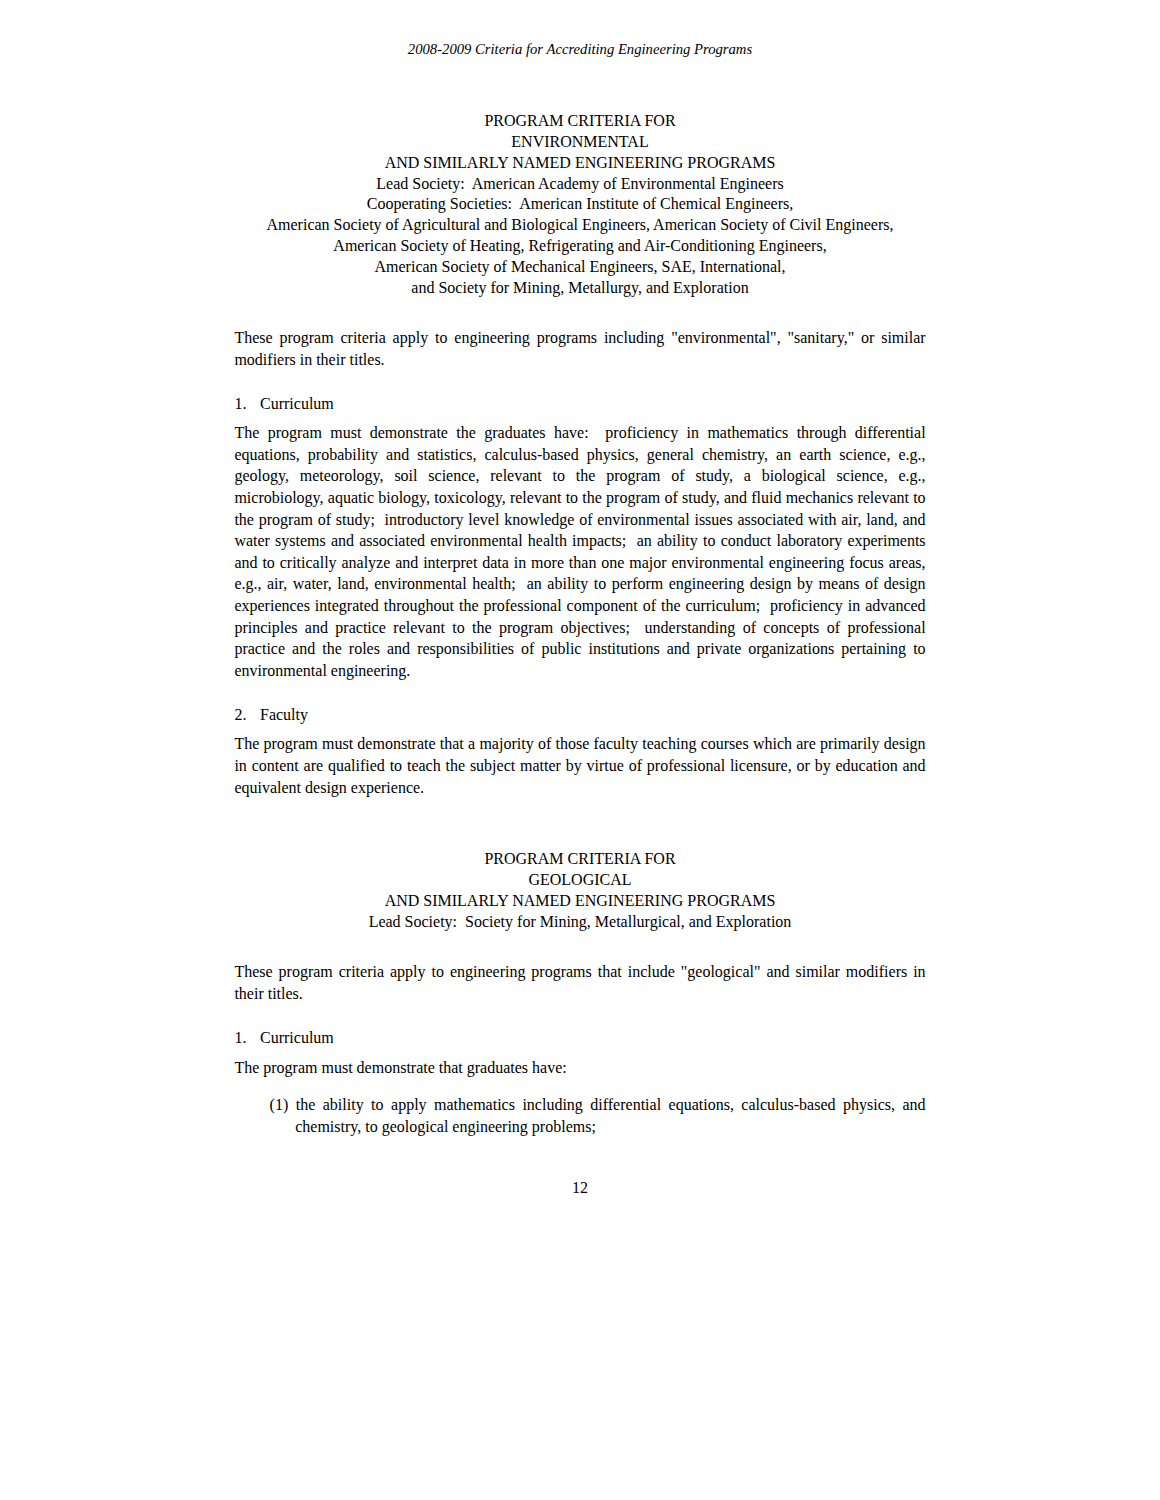2008-2009 Criteria for Accrediting Engineering Programs
PROGRAM CRITERIA FOR ENVIRONMENTAL AND SIMILARLY NAMED ENGINEERING PROGRAMS Lead Society: American Academy of Environmental Engineers Cooperating Societies: American Institute of Chemical Engineers, American Society of Agricultural and Biological Engineers, American Society of Civil Engineers, American Society of Heating, Refrigerating and Air-Conditioning Engineers, American Society of Mechanical Engineers, SAE, International, and Society for Mining, Metallurgy, and Exploration
These program criteria apply to engineering programs including "environmental", "sanitary," or similar modifiers in their titles.
1. Curriculum
The program must demonstrate the graduates have: proficiency in mathematics through differential equations, probability and statistics, calculus-based physics, general chemistry, an earth science, e.g., geology, meteorology, soil science, relevant to the program of study, a biological science, e.g., microbiology, aquatic biology, toxicology, relevant to the program of study, and fluid mechanics relevant to the program of study; introductory level knowledge of environmental issues associated with air, land, and water systems and associated environmental health impacts; an ability to conduct laboratory experiments and to critically analyze and interpret data in more than one major environmental engineering focus areas, e.g., air, water, land, environmental health; an ability to perform engineering design by means of design experiences integrated throughout the professional component of the curriculum; proficiency in advanced principles and practice relevant to the program objectives; understanding of concepts of professional practice and the roles and responsibilities of public institutions and private organizations pertaining to environmental engineering.
2. Faculty
The program must demonstrate that a majority of those faculty teaching courses which are primarily design in content are qualified to teach the subject matter by virtue of professional licensure, or by education and equivalent design experience.
PROGRAM CRITERIA FOR GEOLOGICAL AND SIMILARLY NAMED ENGINEERING PROGRAMS Lead Society: Society for Mining, Metallurgical, and Exploration
These program criteria apply to engineering programs that include "geological" and similar modifiers in their titles.
1. Curriculum
The program must demonstrate that graduates have:
(1) the ability to apply mathematics including differential equations, calculus-based physics, and chemistry, to geological engineering problems;
12